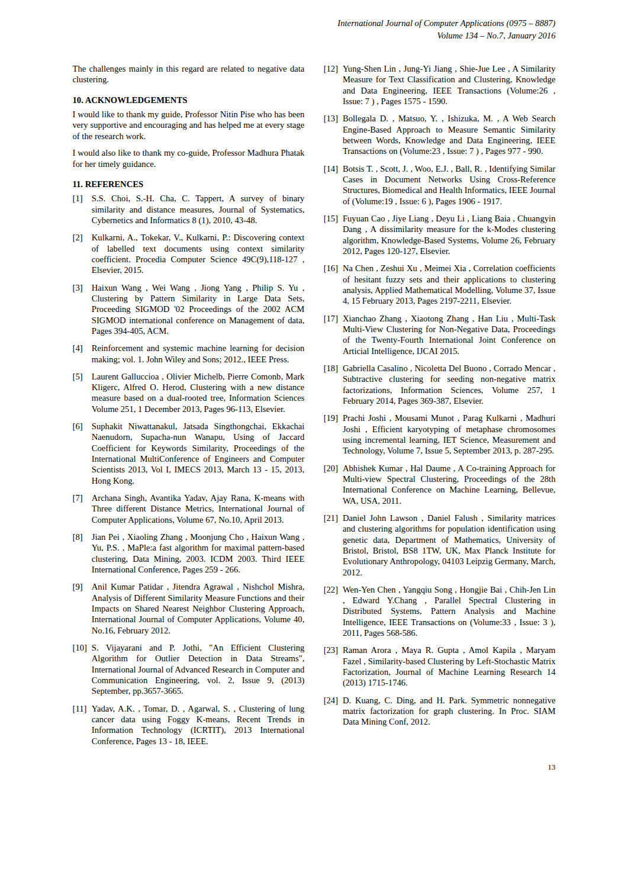International Journal of Computer Applications (0975 – 8887)
Volume 134 – No.7, January 2016
The challenges mainly in this regard are related to negative data clustering.
10. Acknowledgements
I would like to thank my guide, Professor Nitin Pise who has been very supportive and encouraging and has helped me at every stage of the research work.
I would also like to thank my co-guide, Professor Madhura Phatak for her timely guidance.
11. References
S.S. Choi, S.-H. Cha, C. Tappert, A survey of binary similarity and distance measures, Journal of Systematics, Cybernetics and Informatics 8 (1), 2010, 43-48.
Kulkarni, A., Tokekar, V., Kulkarni, P.: Discovering context of labelled text documents using context similarity coefficient. Procedia Computer Science 49C(9),118-127 , Elsevier, 2015.
Haixun Wang , Wei Wang , Jiong Yang , Philip S. Yu , Clustering by Pattern Similarity in Large Data Sets, Proceeding SIGMOD '02 Proceedings of the 2002 ACM SIGMOD international conference on Management of data, Pages 394-405, ACM.
Reinforcement and systemic machine learning for decision making; vol. 1. John Wiley and Sons; 2012., IEEE Press.
Laurent Galluccioa , Olivier Michelb, Pierre Comonb, Mark Kligerc, Alfred O. Herod, Clustering with a new distance measure based on a dual-rooted tree, Information Sciences Volume 251, 1 December 2013, Pages 96-113, Elsevier.
Suphakit Niwattanakul, Jatsada Singthongchai, Ekkachai Naenudorn, Supacha-nun Wanapu, Using of Jaccard Coefficient for Keywords Similarity, Proceedings of the International MultiConference of Engineers and Computer Scientists 2013, Vol I, IMECS 2013, March 13 - 15, 2013, Hong Kong.
Archana Singh, Avantika Yadav, Ajay Rana, K-means with Three different Distance Metrics, International Journal of Computer Applications, Volume 67, No.10, April 2013.
Jian Pei , Xiaoling Zhang , Moonjung Cho , Haixun Wang , Yu, P.S. , MaPle:a fast algorithm for maximal pattern-based clustering, Data Mining, 2003. ICDM 2003. Third IEEE International Conference, Pages 259 - 266.
Anil Kumar Patidar , Jitendra Agrawal , Nishchol Mishra, Analysis of Different Similarity Measure Functions and their Impacts on Shared Nearest Neighbor Clustering Approach, International Journal of Computer Applications, Volume 40, No.16, February 2012.
S. Vijayarani and P. Jothi, "An Efficient Clustering Algorithm for Outlier Detection in Data Streams", International Journal of Advanced Research in Computer and Communication Engineering, vol. 2, Issue 9, (2013) September, pp.3657-3665.
Yadav, A.K. , Tomar, D. , Agarwal, S. , Clustering of lung cancer data using Foggy K-means, Recent Trends in Information Technology (ICRTIT), 2013 International Conference, Pages 13 - 18, IEEE.
Yung-Shen Lin , Jung-Yi Jiang , Shie-Jue Lee , A Similarity Measure for Text Classification and Clustering, Knowledge and Data Engineering, IEEE Transactions (Volume:26 , Issue: 7 ) , Pages 1575 - 1590.
Bollegala D. , Matsuo, Y. , Ishizuka, M. , A Web Search Engine-Based Approach to Measure Semantic Similarity between Words, Knowledge and Data Engineering, IEEE Transactions on (Volume:23 , Issue: 7 ) , Pages 977 - 990.
Botsis T. , Scott, J. , Woo, E.J. , Ball, R. , Identifying Similar Cases in Document Networks Using Cross-Reference Structures, Biomedical and Health Informatics, IEEE Journal of (Volume:19 , Issue: 6 ), Pages 1906 - 1917.
Fuyuan Cao , Jiye Liang , Deyu Li , Liang Baia , Chuangyin Dang , A dissimilarity measure for the k-Modes clustering algorithm, Knowledge-Based Systems, Volume 26, February 2012, Pages 120-127, Elsevier.
Na Chen , Zeshui Xu , Meimei Xia , Correlation coefficients of hesitant fuzzy sets and their applications to clustering analysis, Applied Mathematical Modelling, Volume 37, Issue 4, 15 February 2013, Pages 2197-2211, Elsevier.
Xianchao Zhang , Xiaotong Zhang , Han Liu , Multi-Task Multi-View Clustering for Non-Negative Data, Proceedings of the Twenty-Fourth International Joint Conference on Articial Intelligence, IJCAI 2015.
Gabriella Casalino , Nicoletta Del Buono , Corrado Mencar , Subtractive clustering for seeding non-negative matrix factorizations, Information Sciences, Volume 257, 1 February 2014, Pages 369-387, Elsevier.
Prachi Joshi , Mousami Munot , Parag Kulkarni , Madhuri Joshi , Efficient karyotyping of metaphase chromosomes using incremental learning, IET Science, Measurement and Technology, Volume 7, Issue 5, September 2013, p. 287-295.
Abhishek Kumar , Hal Daume , A Co-training Approach for Multi-view Spectral Clustering, Proceedings of the 28th International Conference on Machine Learning, Bellevue, WA, USA, 2011.
Daniel John Lawson , Daniel Falush , Similarity matrices and clustering algorithms for population identification using genetic data, Department of Mathematics, University of Bristol, Bristol, BS8 1TW, UK, Max Planck Institute for Evolutionary Anthropology, 04103 Leipzig Germany, March, 2012.
Wen-Yen Chen , Yangqiu Song , Hongjie Bai , Chih-Jen Lin , Edward Y.Chang , Parallel Spectral Clustering in Distributed Systems, Pattern Analysis and Machine Intelligence, IEEE Transactions on (Volume:33 , Issue: 3 ), 2011, Pages 568-586.
Raman Arora , Maya R. Gupta , Amol Kapila , Maryam Fazel , Similarity-based Clustering by Left-Stochastic Matrix Factorization, Journal of Machine Learning Research 14 (2013) 1715-1746.
D. Kuang, C. Ding, and H. Park. Symmetric nonnegative matrix factorization for graph clustering. In Proc. SIAM Data Mining Conf, 2012.
13